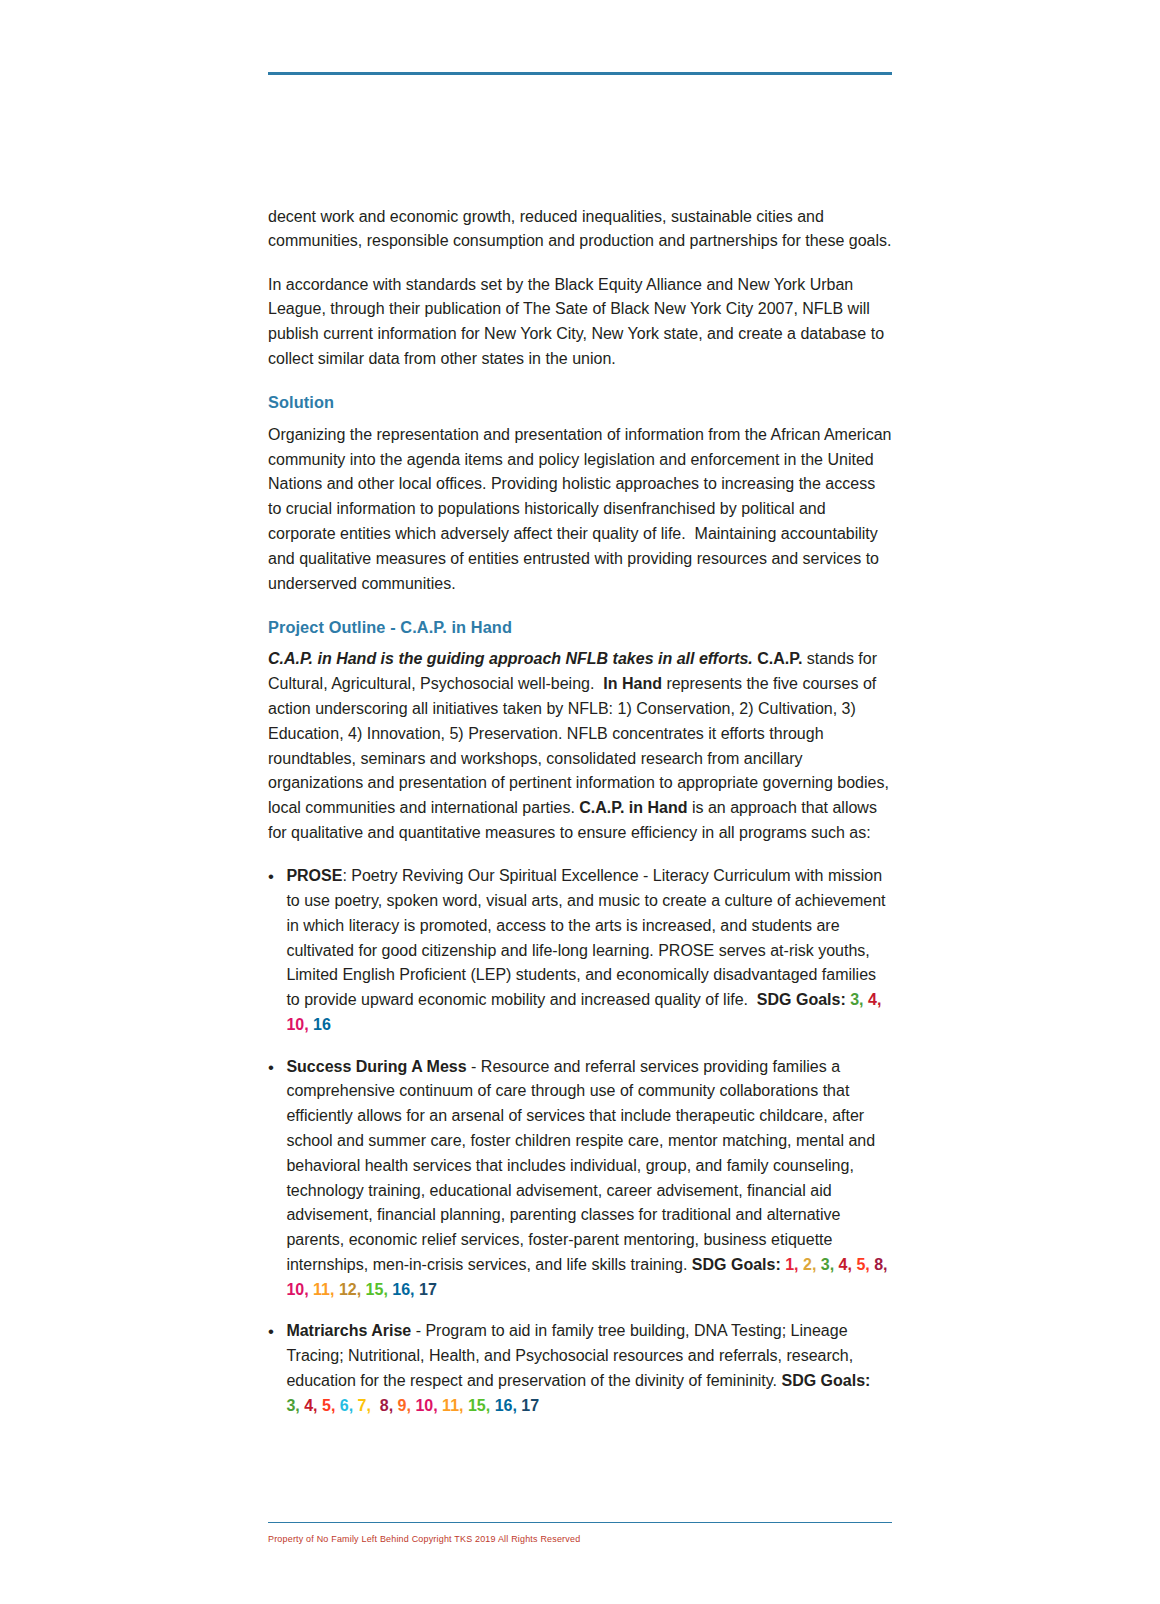decent work and economic growth, reduced inequalities, sustainable cities and communities, responsible consumption and production and partnerships for these goals.
In accordance with standards set by the Black Equity Alliance and New York Urban League, through their publication of The Sate of Black New York City 2007, NFLB will publish current information for New York City, New York state, and create a database to collect similar data from other states in the union.
Solution
Organizing the representation and presentation of information from the African American community into the agenda items and policy legislation and enforcement in the United Nations and other local offices. Providing holistic approaches to increasing the access to crucial information to populations historically disenfranchised by political and corporate entities which adversely affect their quality of life. Maintaining accountability and qualitative measures of entities entrusted with providing resources and services to underserved communities.
Project Outline - C.A.P. in Hand
C.A.P. in Hand is the guiding approach NFLB takes in all efforts. C.A.P. stands for Cultural, Agricultural, Psychosocial well-being. In Hand represents the five courses of action underscoring all initiatives taken by NFLB: 1) Conservation, 2) Cultivation, 3) Education, 4) Innovation, 5) Preservation. NFLB concentrates it efforts through roundtables, seminars and workshops, consolidated research from ancillary organizations and presentation of pertinent information to appropriate governing bodies, local communities and international parties. C.A.P. in Hand is an approach that allows for qualitative and quantitative measures to ensure efficiency in all programs such as:
PROSE: Poetry Reviving Our Spiritual Excellence - Literacy Curriculum with mission to use poetry, spoken word, visual arts, and music to create a culture of achievement in which literacy is promoted, access to the arts is increased, and students are cultivated for good citizenship and life-long learning. PROSE serves at-risk youths, Limited English Proficient (LEP) students, and economically disadvantaged families to provide upward economic mobility and increased quality of life. SDG Goals: 3, 4, 10, 16
Success During A Mess - Resource and referral services providing families a comprehensive continuum of care through use of community collaborations that efficiently allows for an arsenal of services that include therapeutic childcare, after school and summer care, foster children respite care, mentor matching, mental and behavioral health services that includes individual, group, and family counseling, technology training, educational advisement, career advisement, financial aid advisement, financial planning, parenting classes for traditional and alternative parents, economic relief services, foster-parent mentoring, business etiquette internships, men-in-crisis services, and life skills training. SDG Goals: 1, 2, 3, 4, 5, 8, 10, 11, 12, 15, 16, 17
Matriarchs Arise - Program to aid in family tree building, DNA Testing; Lineage Tracing; Nutritional, Health, and Psychosocial resources and referrals, research, education for the respect and preservation of the divinity of femininity. SDG Goals: 3, 4, 5, 6, 7, 8, 9, 10, 11, 15, 16, 17
Property of No Family Left Behind Copyright TKS 2019 All Rights Reserved